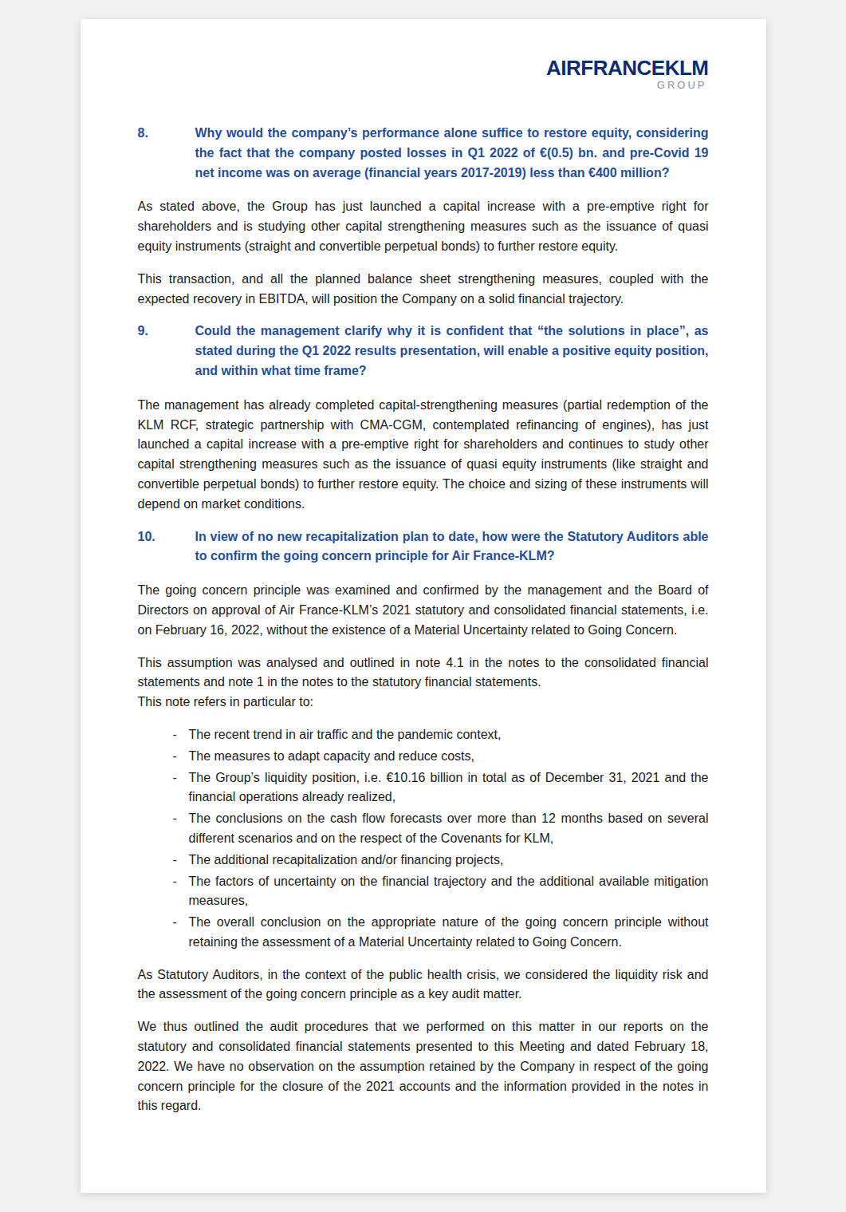AIRFRANCE KLM
GROUP
8. Why would the company’s performance alone suffice to restore equity, considering the fact that the company posted losses in Q1 2022 of €(0.5) bn. and pre-Covid 19 net income was on average (financial years 2017-2019) less than €400 million?
As stated above, the Group has just launched a capital increase with a pre-emptive right for shareholders and is studying other capital strengthening measures such as the issuance of quasi equity instruments (straight and convertible perpetual bonds) to further restore equity.
This transaction, and all the planned balance sheet strengthening measures, coupled with the expected recovery in EBITDA, will position the Company on a solid financial trajectory.
9. Could the management clarify why it is confident that “the solutions in place”, as stated during the Q1 2022 results presentation, will enable a positive equity position, and within what time frame?
The management has already completed capital-strengthening measures (partial redemption of the KLM RCF, strategic partnership with CMA-CGM, contemplated refinancing of engines), has just launched a capital increase with a pre-emptive right for shareholders and continues to study other capital strengthening measures such as the issuance of quasi equity instruments (like straight and convertible perpetual bonds) to further restore equity. The choice and sizing of these instruments will depend on market conditions.
10. In view of no new recapitalization plan to date, how were the Statutory Auditors able to confirm the going concern principle for Air France-KLM?
The going concern principle was examined and confirmed by the management and the Board of Directors on approval of Air France-KLM’s 2021 statutory and consolidated financial statements, i.e. on February 16, 2022, without the existence of a Material Uncertainty related to Going Concern.
This assumption was analysed and outlined in note 4.1 in the notes to the consolidated financial statements and note 1 in the notes to the statutory financial statements.
This note refers in particular to:
The recent trend in air traffic and the pandemic context,
The measures to adapt capacity and reduce costs,
The Group’s liquidity position, i.e. €10.16 billion in total as of December 31, 2021 and the financial operations already realized,
The conclusions on the cash flow forecasts over more than 12 months based on several different scenarios and on the respect of the Covenants for KLM,
The additional recapitalization and/or financing projects,
The factors of uncertainty on the financial trajectory and the additional available mitigation measures,
The overall conclusion on the appropriate nature of the going concern principle without retaining the assessment of a Material Uncertainty related to Going Concern.
As Statutory Auditors, in the context of the public health crisis, we considered the liquidity risk and the assessment of the going concern principle as a key audit matter.
We thus outlined the audit procedures that we performed on this matter in our reports on the statutory and consolidated financial statements presented to this Meeting and dated February 18, 2022. We have no observation on the assumption retained by the Company in respect of the going concern principle for the closure of the 2021 accounts and the information provided in the notes in this regard.